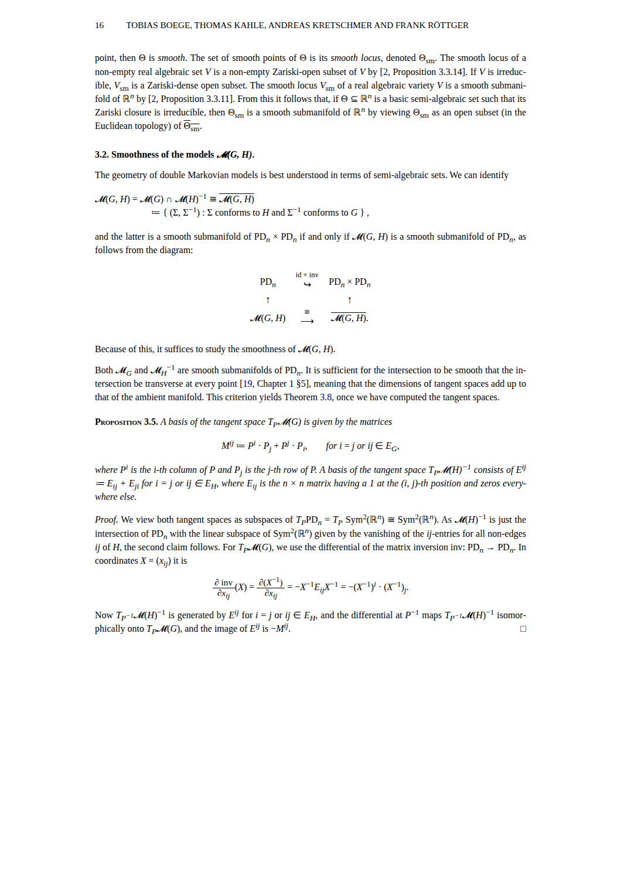16 TOBIAS BOEGE, THOMAS KAHLE, ANDREAS KRETSCHMER AND FRANK RÖTTGER
point, then Θ is smooth. The set of smooth points of Θ is its smooth locus, denoted Θsm. The smooth locus of a non-empty real algebraic set V is a non-empty Zariski-open subset of V by [2, Proposition 3.3.14]. If V is irreducible, Vsm is a Zariski-dense open subset. The smooth locus Vsm of a real algebraic variety V is a smooth submanifold of ℝn by [2, Proposition 3.3.11]. From this it follows that, if Θ ⊆ ℝn is a basic semi-algebraic set such that its Zariski closure is irreducible, then Θsm is a smooth submanifold of ℝn by viewing Θsm as an open subset (in the Euclidean topology) of Θsm.
3.2. Smoothness of the models 𝓜(G, H).
The geometry of double Markovian models is best understood in terms of semi-algebraic sets. We can identify
𝓜(G, H) = 𝓜(G) ∩ 𝓜(H)−1 ≅ 𝓜(G, H) ≔ { (Σ, Σ−1) : Σ conforms to H and Σ−1 conforms to G } ,
and the latter is a smooth submanifold of PDn × PDn if and only if 𝓜(G, H) is a smooth submanifold of PDn, as follows from the diagram:
| PD n | id × inv ↪ | PD n × PD n |
| ↑ | | ↑ |
| 𝓜( G , H ) | ≅ ⟶ | 𝓜( G , H ) . |
Because of this, it suffices to study the smoothness of 𝓜(G, H).
Both 𝓜G and 𝓜H−1 are smooth submanifolds of PDn. It is sufficient for the intersection to be smooth that the intersection be transverse at every point [19, Chapter 1 §5], meaning that the dimensions of tangent spaces add up to that of the ambient manifold. This criterion yields Theorem 3.8, once we have computed the tangent spaces.
Proposition 3.5. A basis of the tangent space TP𝓜(G) is given by the matrices
Mij ≔ Pi · Pj + Pj · Pi, for i = j or ij ∈ EG,
where Pi is the i-th column of P and Pj is the j-th row of P. A basis of the tangent space TP𝓜(H)−1 consists of Eij ≔ Eij + Eji for i = j or ij ∈ EH, where Eij is the n × n matrix having a 1 at the (i, j)-th position and zeros everywhere else.
Proof. We view both tangent spaces as subspaces of TPPDn = TP Sym2(ℝn) ≅ Sym2(ℝn). As 𝓜(H)−1 is just the intersection of PDn with the linear subspace of Sym2(ℝn) given by the vanishing of the ij-entries for all non-edges ij of H, the second claim follows. For TP𝓜(G), we use the differential of the matrix inversion inv: PDn → PDn. In coordinates X = (xij) it is
∂ inv∂xij(X) = ∂(X−1)∂xij = −X−1Eij X−1 = −(X−1)i · (X−1)j.
Now TP−1 𝓜(H)−1 is generated by Eij for i = j or ij ∈ EH, and the differential at P−1 maps TP−1 𝓜(H)−1 isomorphically onto TP𝓜(G), and the image of Eij is −Mij. □